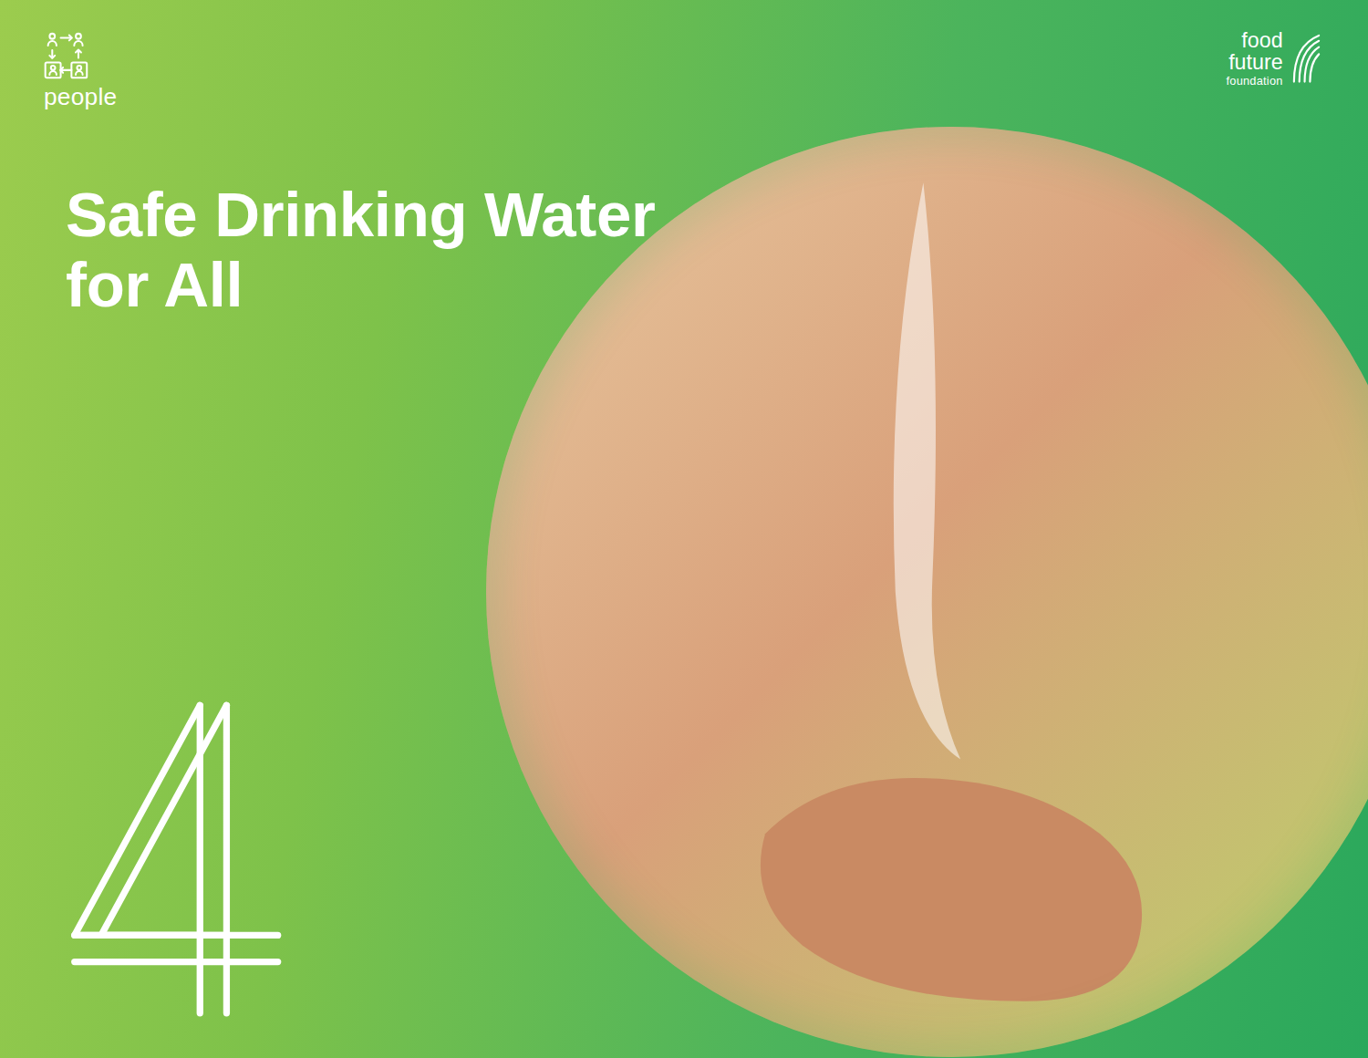people
food future foundation
Safe Drinking Water
for All